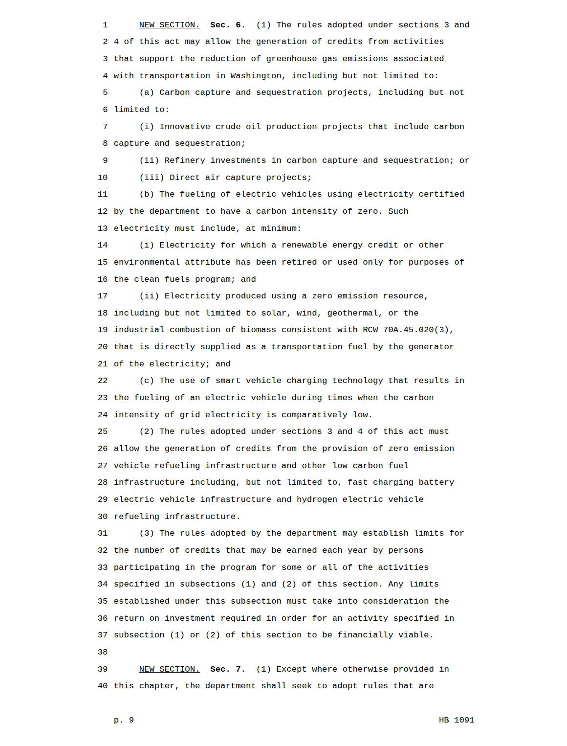NEW SECTION. Sec. 6. (1) The rules adopted under sections 3 and
4 of this act may allow the generation of credits from activities
that support the reduction of greenhouse gas emissions associated
with transportation in Washington, including but not limited to:
(a) Carbon capture and sequestration projects, including but not
limited to:
(i) Innovative crude oil production projects that include carbon
capture and sequestration;
(ii) Refinery investments in carbon capture and sequestration; or
(iii) Direct air capture projects;
(b) The fueling of electric vehicles using electricity certified
by the department to have a carbon intensity of zero. Such
electricity must include, at minimum:
(i) Electricity for which a renewable energy credit or other
environmental attribute has been retired or used only for purposes of
the clean fuels program; and
(ii) Electricity produced using a zero emission resource,
including but not limited to solar, wind, geothermal, or the
industrial combustion of biomass consistent with RCW 70A.45.020(3),
that is directly supplied as a transportation fuel by the generator
of the electricity; and
(c) The use of smart vehicle charging technology that results in
the fueling of an electric vehicle during times when the carbon
intensity of grid electricity is comparatively low.
(2) The rules adopted under sections 3 and 4 of this act must
allow the generation of credits from the provision of zero emission
vehicle refueling infrastructure and other low carbon fuel
infrastructure including, but not limited to, fast charging battery
electric vehicle infrastructure and hydrogen electric vehicle
refueling infrastructure.
(3) The rules adopted by the department may establish limits for
the number of credits that may be earned each year by persons
participating in the program for some or all of the activities
specified in subsections (1) and (2) of this section. Any limits
established under this subsection must take into consideration the
return on investment required in order for an activity specified in
subsection (1) or (2) of this section to be financially viable.
NEW SECTION. Sec. 7. (1) Except where otherwise provided in
this chapter, the department shall seek to adopt rules that are
p. 9 HB 1091